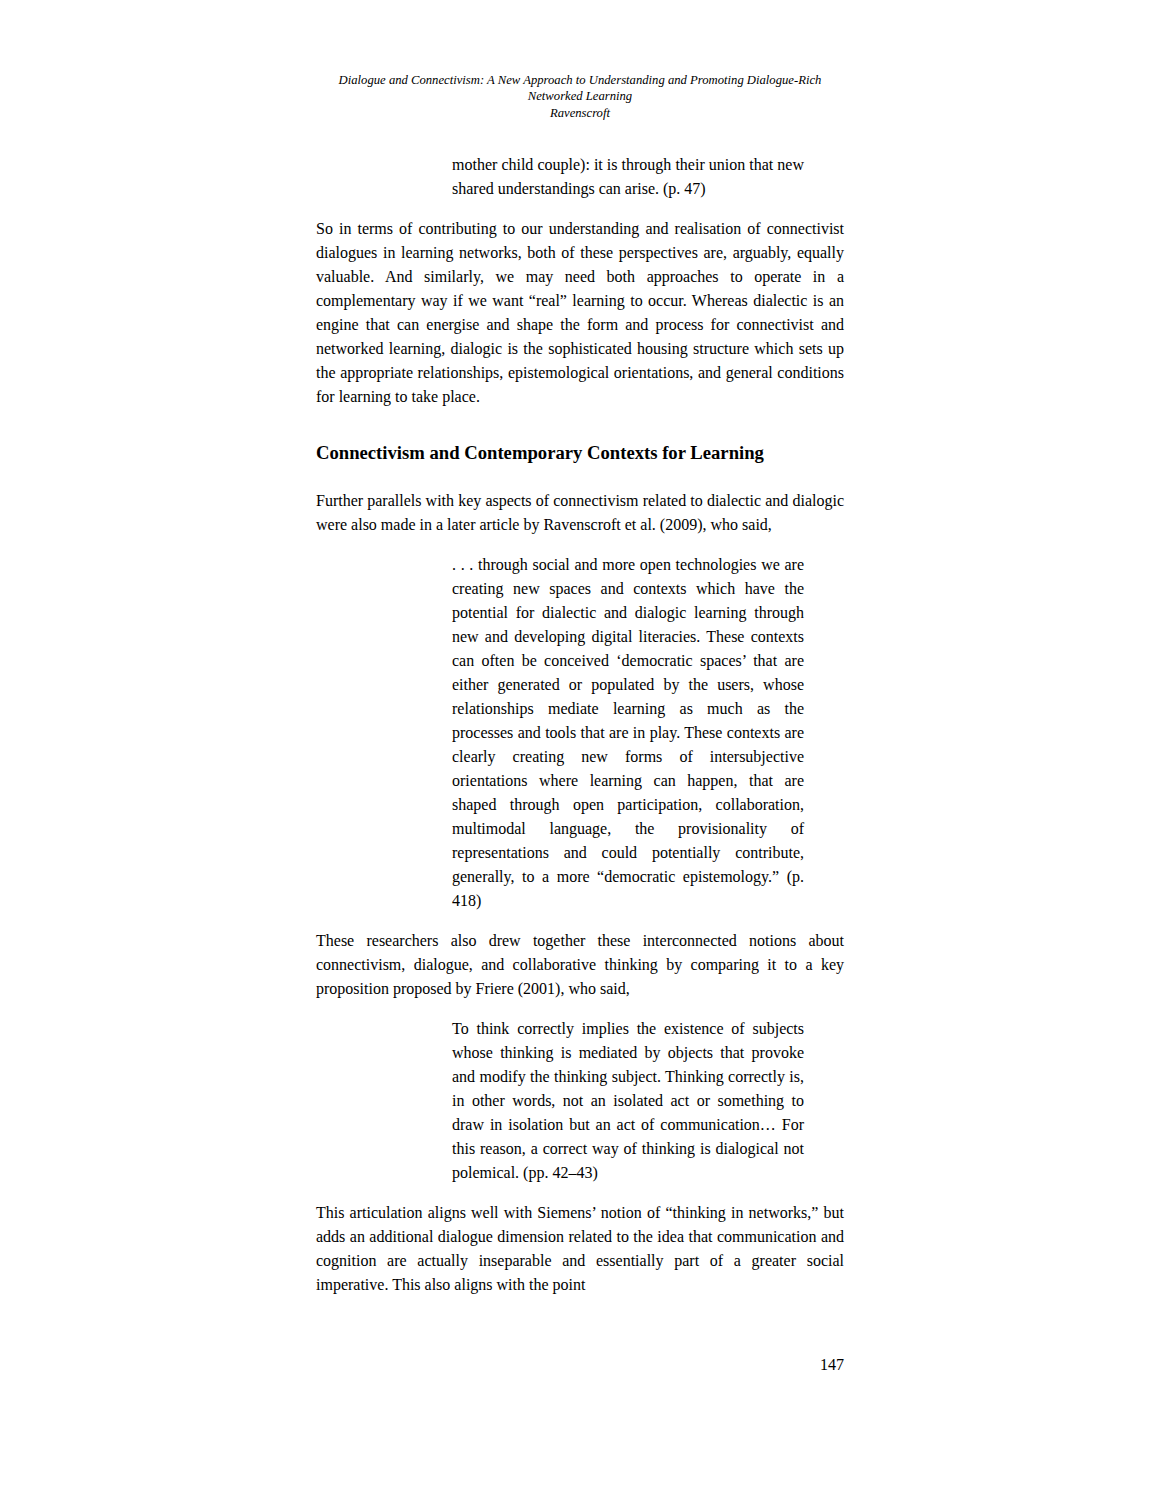Dialogue and Connectivism: A New Approach to Understanding and Promoting Dialogue-Rich Networked Learning Ravenscroft
mother child couple): it is through their union that new shared understandings can arise. (p. 47)
So in terms of contributing to our understanding and realisation of connectivist dialogues in learning networks, both of these perspectives are, arguably, equally valuable. And similarly, we may need both approaches to operate in a complementary way if we want “real” learning to occur. Whereas dialectic is an engine that can energise and shape the form and process for connectivist and networked learning, dialogic is the sophisticated housing structure which sets up the appropriate relationships, epistemological orientations, and general conditions for learning to take place.
Connectivism and Contemporary Contexts for Learning
Further parallels with key aspects of connectivism related to dialectic and dialogic were also made in a later article by Ravenscroft et al. (2009), who said,
. . . through social and more open technologies we are creating new spaces and contexts which have the potential for dialectic and dialogic learning through new and developing digital literacies. These contexts can often be conceived ‘democratic spaces’ that are either generated or populated by the users, whose relationships mediate learning as much as the processes and tools that are in play. These contexts are clearly creating new forms of intersubjective orientations where learning can happen, that are shaped through open participation, collaboration, multimodal language, the provisionality of representations and could potentially contribute, generally, to a more “democratic epistemology.” (p. 418)
These researchers also drew together these interconnected notions about connectivism, dialogue, and collaborative thinking by comparing it to a key proposition proposed by Friere (2001), who said,
To think correctly implies the existence of subjects whose thinking is mediated by objects that provoke and modify the thinking subject. Thinking correctly is, in other words, not an isolated act or something to draw in isolation but an act of communication… For this reason, a correct way of thinking is dialogical not polemical. (pp. 42–43)
This articulation aligns well with Siemens’ notion of “thinking in networks,” but adds an additional dialogue dimension related to the idea that communication and cognition are actually inseparable and essentially part of a greater social imperative. This also aligns with the point
147